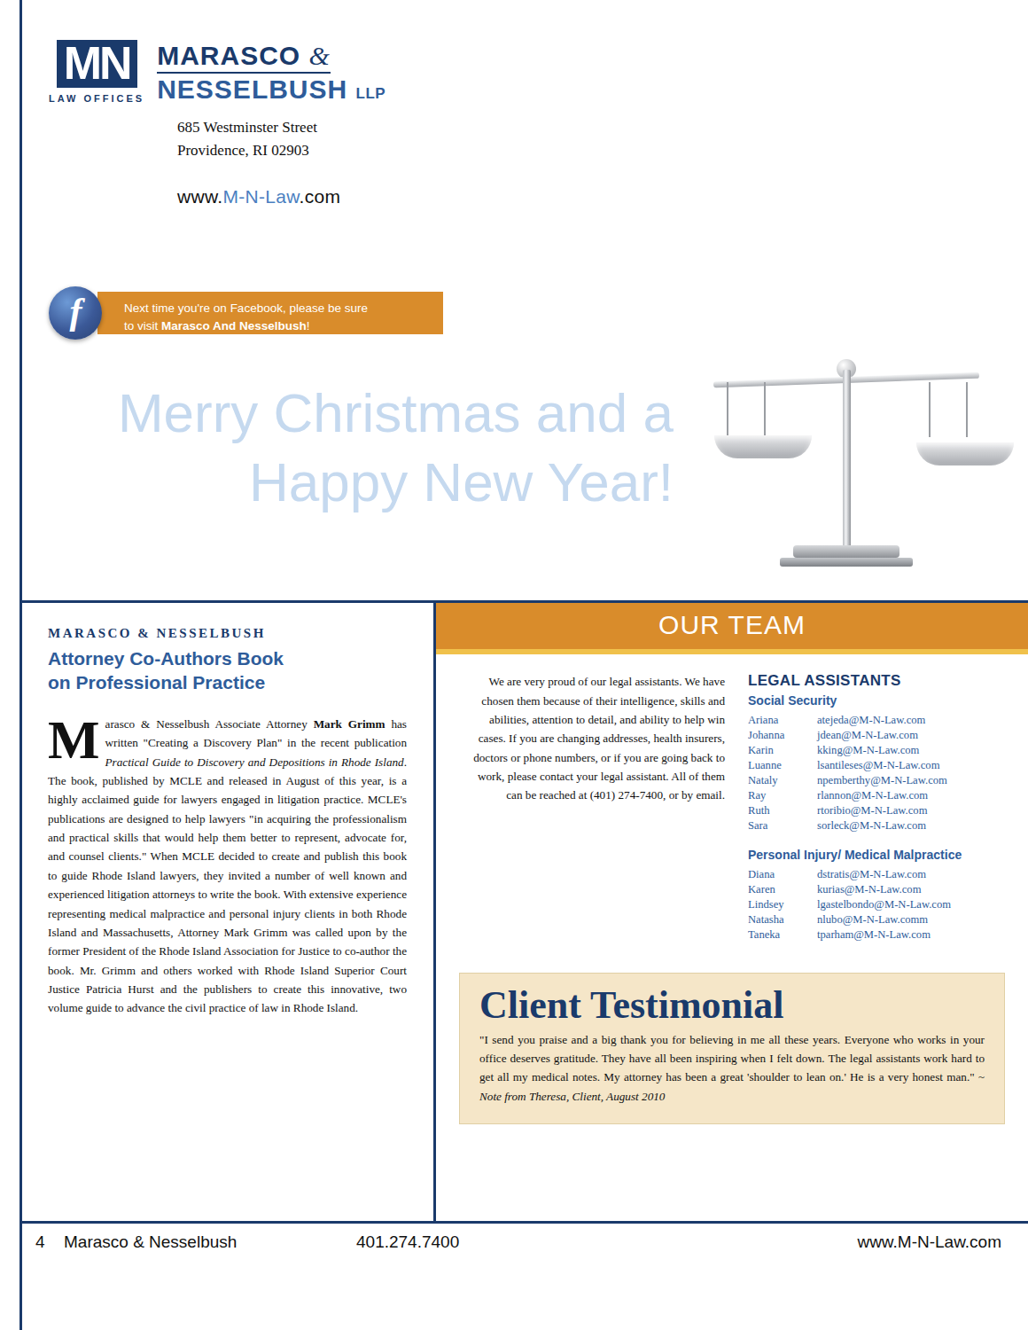MN
LAW OFFICES
MARASCO &
NESSELBUSH LLP
685 Westminster Street
Providence, RI 02903
www.M-N-Law.com
f
Next time you're on Facebook, please be sure
to visit Marasco And Nesselbush!
Merry Christmas and a
Happy New Year!
MARASCO & NESSELBUSH
Attorney Co-Authors Book
on Professional Practice
Marasco & Nesselbush Associate Attorney Mark Grimm has written "Creating a Discovery Plan" in the recent publication Practical Guide to Discovery and Depositions in Rhode Island. The book, published by MCLE and released in August of this year, is a highly acclaimed guide for lawyers engaged in litigation practice. MCLE's publications are designed to help lawyers "in acquiring the professionalism and practical skills that would help them better to represent, advocate for, and counsel clients." When MCLE decided to create and publish this book to guide Rhode Island lawyers, they invited a number of well known and experienced litigation attorneys to write the book. With extensive experience representing medical malpractice and personal injury clients in both Rhode Island and Massachusetts, Attorney Mark Grimm was called upon by the former President of the Rhode Island Association for Justice to co-author the book. Mr. Grimm and others worked with Rhode Island Superior Court Justice Patricia Hurst and the publishers to create this innovative, two volume guide to advance the civil practice of law in Rhode Island.
OUR TEAM
We are very proud of our legal assistants. We have chosen them because of their intelligence, skills and abilities, attention to detail, and ability to help win cases. If you are changing addresses, health insurers, doctors or phone numbers, or if you are going back to work, please contact your legal assistant. All of them can be reached at (401) 274-7400, or by email.
LEGAL ASSISTANTS
Social Security
| Ariana | atejeda@M-N-Law.com |
| Johanna | jdean@M-N-Law.com |
| Karin | kking@M-N-Law.com |
| Luanne | lsantileses@M-N-Law.com |
| Nataly | npemberthy@M-N-Law.com |
| Ray | rlannon@M-N-Law.com |
| Ruth | rtoribio@M-N-Law.com |
| Sara | sorleck@M-N-Law.com |
Personal Injury/ Medical Malpractice
| Diana | dstratis@M-N-Law.com |
| Karen | kurias@M-N-Law.com |
| Lindsey | lgastelbondo@M-N-Law.com |
| Natasha | nlubo@M-N-Law.comm |
| Taneka | tparham@M-N-Law.com |
Client Testimonial
"I send you praise and a big thank you for believing in me all these years. Everyone who works in your office deserves gratitude. They have all been inspiring when I felt down. The legal assistants work hard to get all my medical notes. My attorney has been a great 'shoulder to lean on.' He is a very honest man." ~ Note from Theresa, Client, August 2010
4
Marasco & Nesselbush
401.274.7400
www.M-N-Law.com